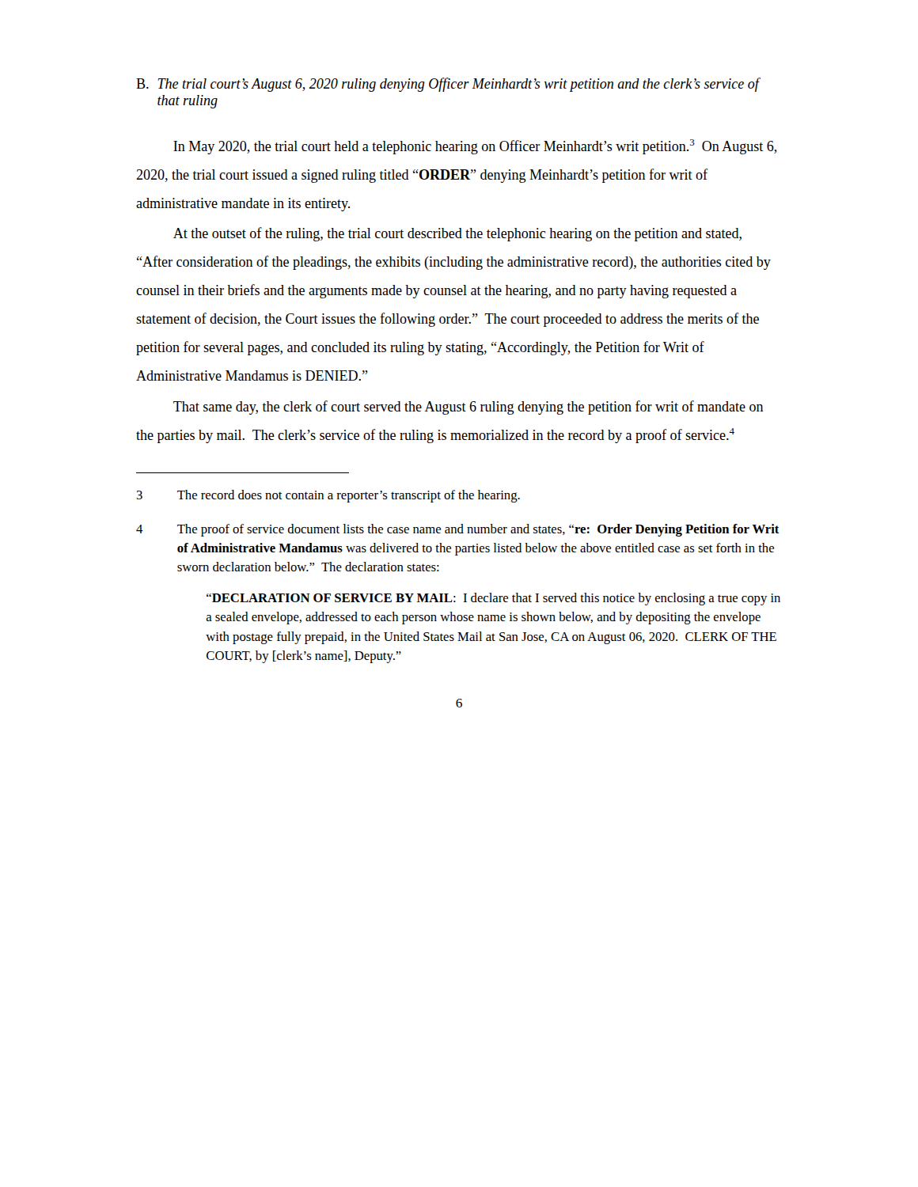B. The trial court’s August 6, 2020 ruling denying Officer Meinhardt’s writ petition and the clerk’s service of that ruling
In May 2020, the trial court held a telephonic hearing on Officer Meinhardt’s writ petition.3 On August 6, 2020, the trial court issued a signed ruling titled “ORDER” denying Meinhardt’s petition for writ of administrative mandate in its entirety.
At the outset of the ruling, the trial court described the telephonic hearing on the petition and stated, “After consideration of the pleadings, the exhibits (including the administrative record), the authorities cited by counsel in their briefs and the arguments made by counsel at the hearing, and no party having requested a statement of decision, the Court issues the following order.” The court proceeded to address the merits of the petition for several pages, and concluded its ruling by stating, “Accordingly, the Petition for Writ of Administrative Mandamus is DENIED.”
That same day, the clerk of court served the August 6 ruling denying the petition for writ of mandate on the parties by mail. The clerk’s service of the ruling is memorialized in the record by a proof of service.4
3
The record does not contain a reporter’s transcript of the hearing.
4
The proof of service document lists the case name and number and states, “re: Order Denying Petition for Writ of Administrative Mandamus was delivered to the parties listed below the above entitled case as set forth in the sworn declaration below.” The declaration states:
“DECLARATION OF SERVICE BY MAIL: I declare that I served this notice by enclosing a true copy in a sealed envelope, addressed to each person whose name is shown below, and by depositing the envelope with postage fully prepaid, in the United States Mail at San Jose, CA on August 06, 2020. CLERK OF THE COURT, by [clerk’s name], Deputy.”
6